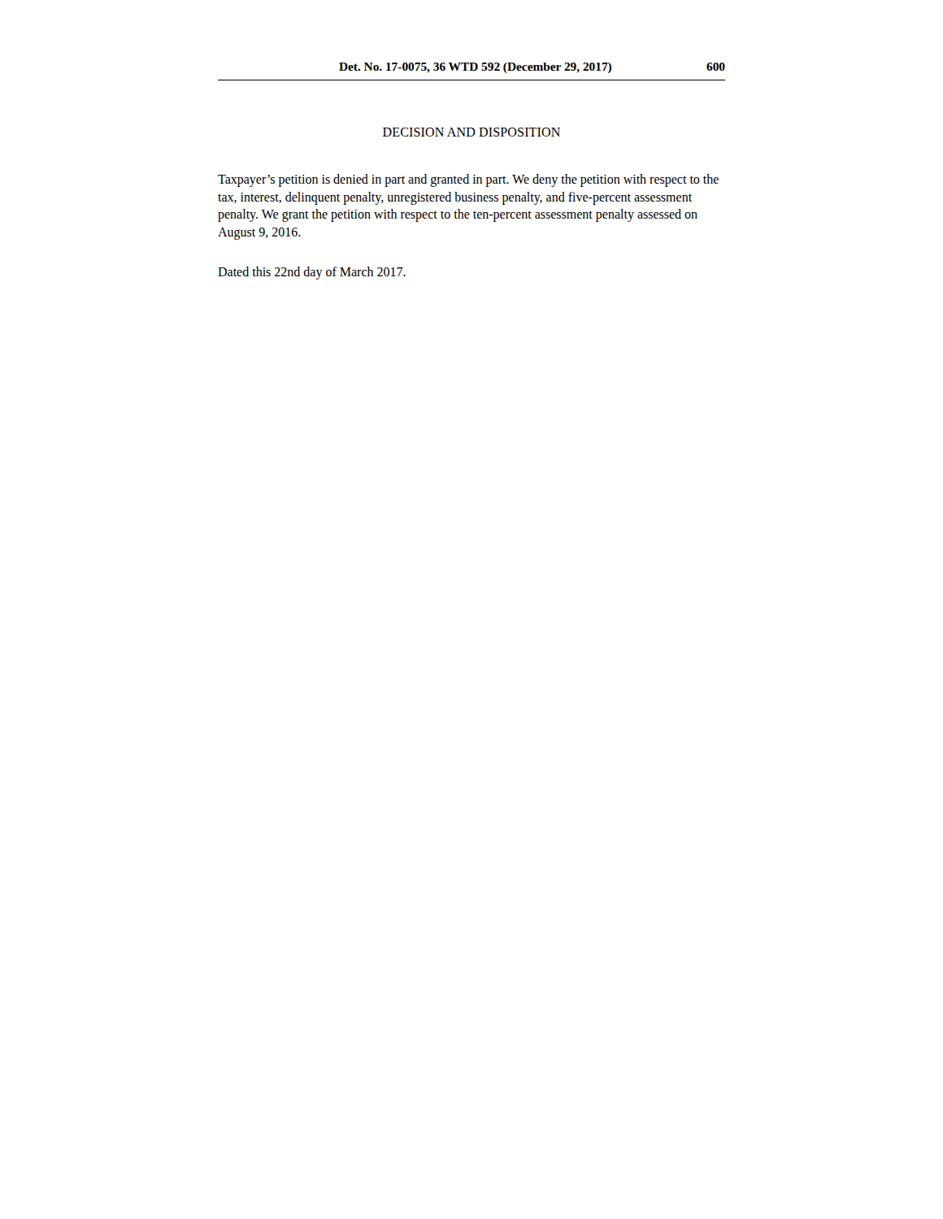Det. No. 17-0075, 36 WTD 592 (December 29, 2017) 600
DECISION AND DISPOSITION
Taxpayer’s petition is denied in part and granted in part. We deny the petition with respect to the tax, interest, delinquent penalty, unregistered business penalty, and five-percent assessment penalty. We grant the petition with respect to the ten-percent assessment penalty assessed on August 9, 2016.
Dated this 22nd day of March 2017.